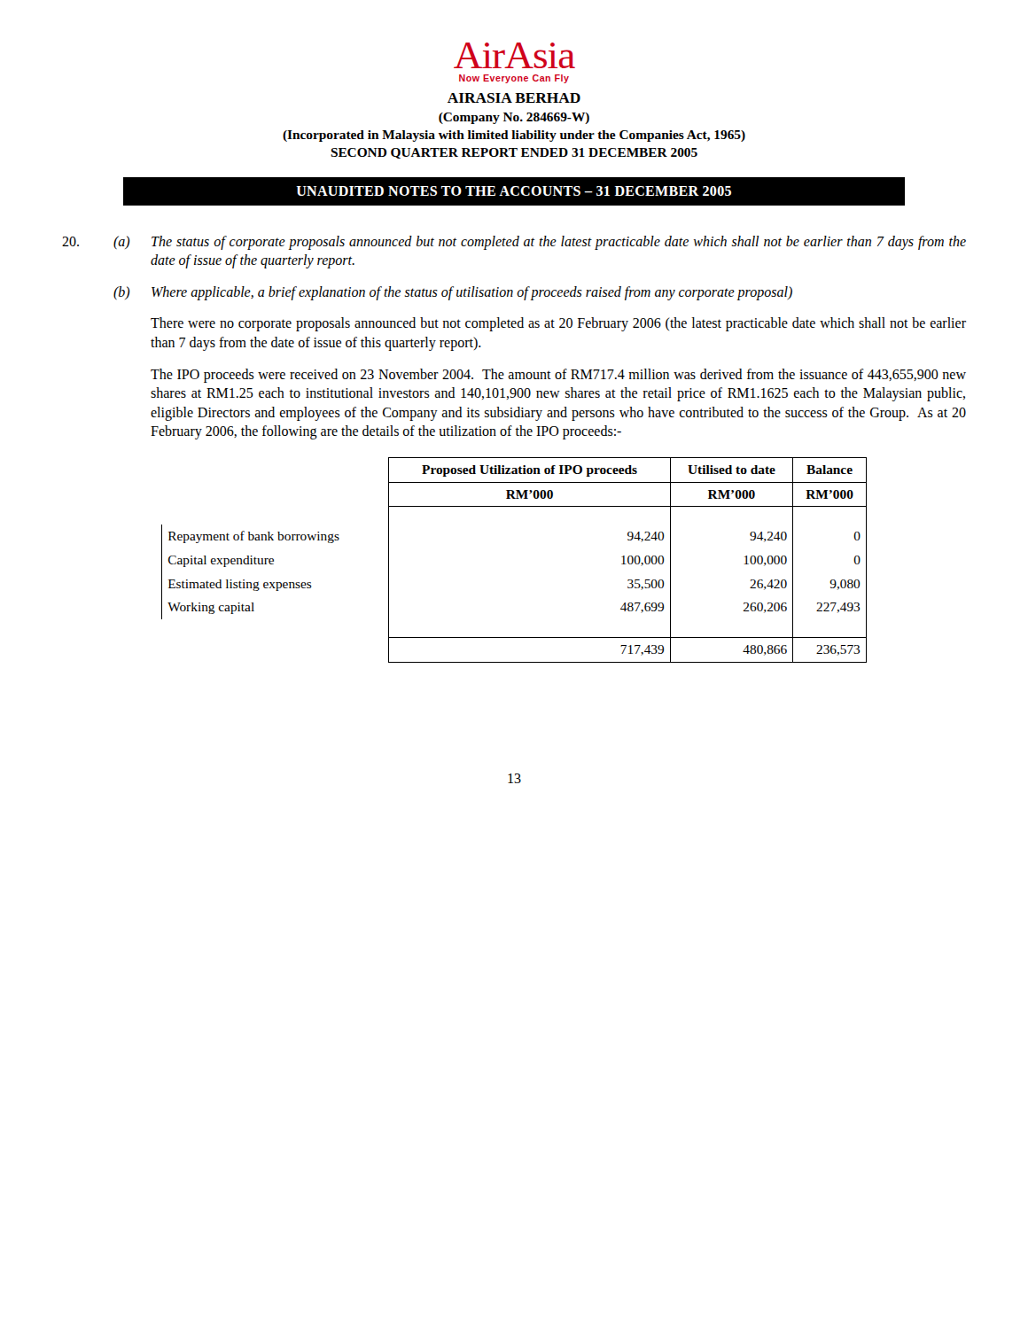AirAsia
Now Everyone Can Fly
AIRASIA BERHAD
(Company No. 284669-W)
(Incorporated in Malaysia with limited liability under the Companies Act, 1965)
SECOND QUARTER REPORT ENDED 31 DECEMBER 2005
UNAUDITED NOTES TO THE ACCOUNTS – 31 DECEMBER 2005
20.
(a)
The status of corporate proposals announced but not completed at the latest practicable date which shall not be earlier than 7 days from the date of issue of the quarterly report.
(b)
Where applicable, a brief explanation of the status of utilisation of proceeds raised from any corporate proposal)
There were no corporate proposals announced but not completed as at 20 February 2006 (the latest practicable date which shall not be earlier than 7 days from the date of issue of this quarterly report).
The IPO proceeds were received on 23 November 2004. The amount of RM717.4 million was derived from the issuance of 443,655,900 new shares at RM1.25 each to institutional investors and 140,101,900 new shares at the retail price of RM1.1625 each to the Malaysian public, eligible Directors and employees of the Company and its subsidiary and persons who have contributed to the success of the Group. As at 20 February 2006, the following are the details of the utilization of the IPO proceeds:-
| | Proposed Utilization of IPO proceeds | Utilised to date | Balance |
| --- | --- | --- | --- |
| | RM’000 | RM’000 | RM’000 |
| Repayment of bank borrowings | 94,240 | 94,240 | 0 |
| Capital expenditure | 100,000 | 100,000 | 0 |
| Estimated listing expenses | 35,500 | 26,420 | 9,080 |
| Working capital | 487,699 | 260,206 | 227,493 |
| | 717,439 | 480,866 | 236,573 |
13